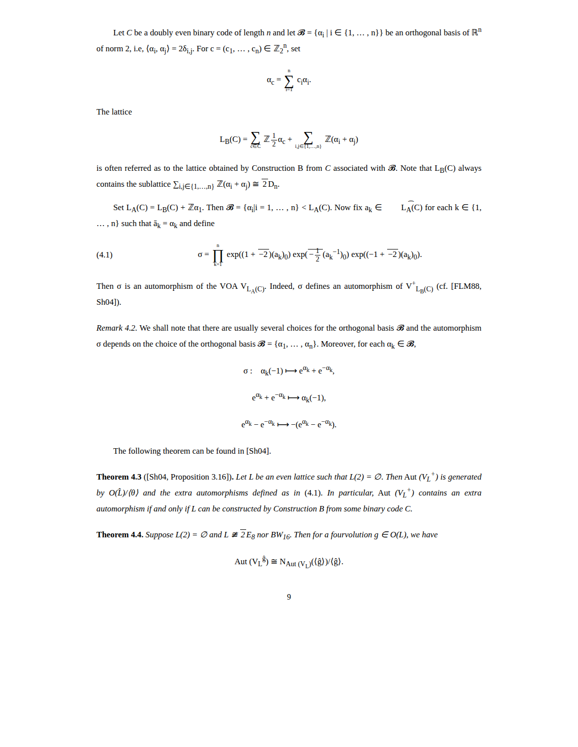Let C be a doubly even binary code of length n and let 𝓑 = {αi | i ∈ {1, … , n}} be an orthogonal basis of ℝn of norm 2, i.e, ⟨αi, αj⟩ = 2δi,j. For c = (c1, … , cn) ∈ ℤ2n, set
αc = n∑i=1 ciαi.
The lattice
LB(C) = ∑c∈C ℤ12αc + ∑i,j∈{1,…,n} ℤ(αi + αj)
is often referred as to the lattice obtained by Construction B from C associated with 𝓑. Note that LB(C) always contains the sublattice ∑i,j∈{1,…,n} ℤ(αi + αj) ≅ 2 Dn.
Set LA(C) = LB(C) + ℤα1. Then 𝓑 = {αi|i = 1, … , n} < LA(C). Now fix ak ∈ LA(C) for each k ∈ {1, … , n} such that āk = αk and define
(4.1)
σ = n∏k=1 exp((1 + −2)(ak)0) exp(−12(ak−1)0) exp((−1 + −2)(ak)0).
Then σ is an automorphism of the VOA VLA(C). Indeed, σ defines an automorphism of V+LB(C) (cf. [FLM88, Sh04]).
Remark 4.2. We shall note that there are usually several choices for the orthogonal basis 𝓑 and the automorphism σ depends on the choice of the orthogonal basis 𝓑 = {α1, … , αn}. Moreover, for each αk ∈ 𝓑,
σ : αk(−1) ⟼ eαk + e−αk,
eαk + e−αk ⟼ αk(−1),
eαk − e−αk ⟼ −(eαk − e−αk).
The following theorem can be found in [Sh04].
Theorem 4.3 ([Sh04, Proposition 3.16]). Let L be an even lattice such that L(2) = ∅. Then Aut (VL+) is generated by O(L̂)/⟨θ⟩ and the extra automorphisms defined as in (4.1). In particular, Aut (VL+) contains an extra automorphism if and only if L can be constructed by Construction B from some binary code C.
Theorem 4.4. Suppose L(2) = ∅ and L ≇ 2 E8 nor BW16. Then for a fourvolution g ∈ O(L), we have
Aut (VLĝ) ≅ NAut (VL)(⟨ĝ⟩)/⟨ĝ⟩.
9